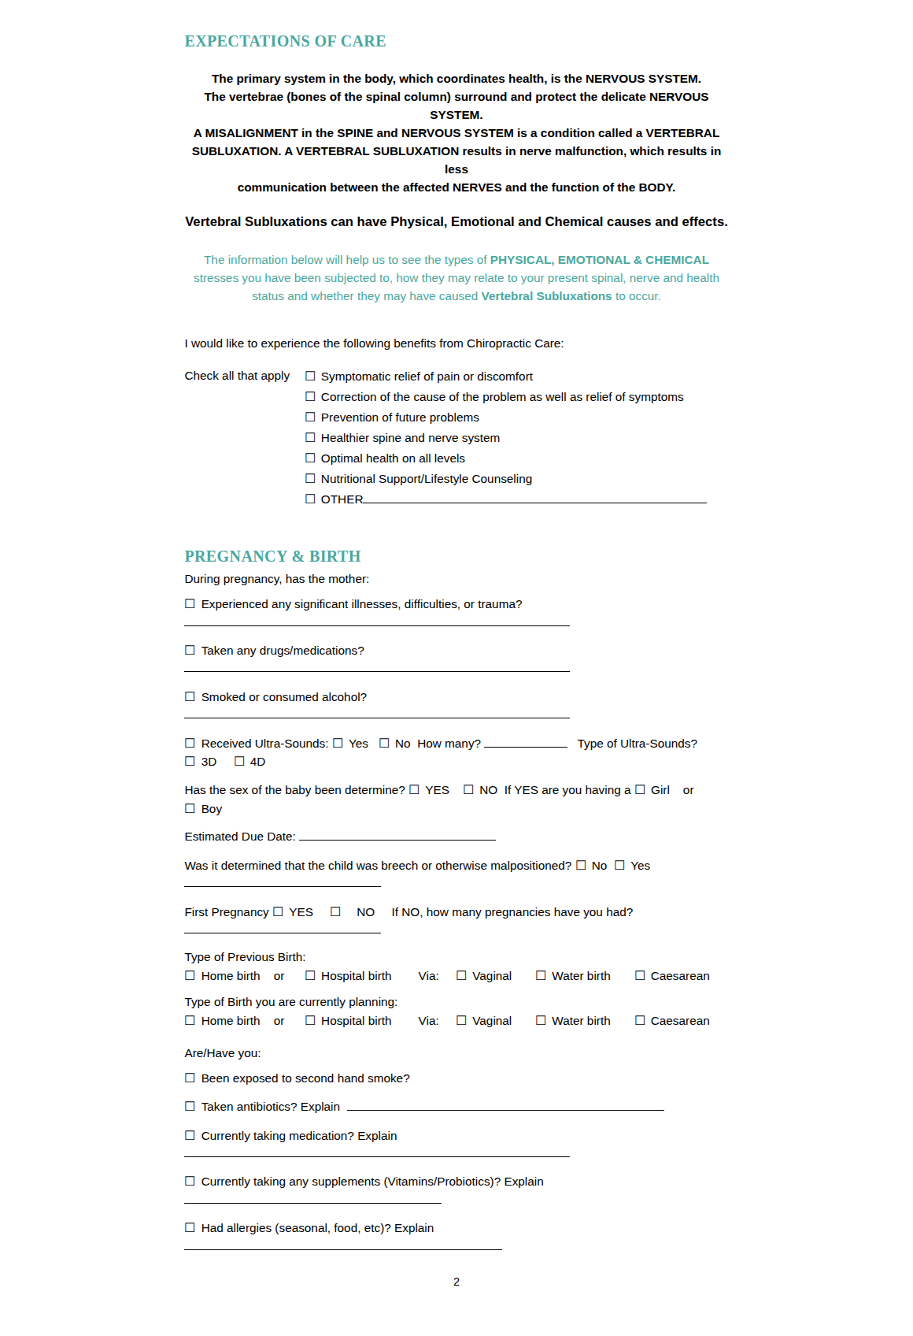EXPECTATIONS OF CARE
The primary system in the body, which coordinates health, is the NERVOUS SYSTEM.
The vertebrae (bones of the spinal column) surround and protect the delicate NERVOUS SYSTEM.
A MISALIGNMENT in the SPINE and NERVOUS SYSTEM is a condition called a VERTEBRAL
SUBLUXATION. A VERTEBRAL SUBLUXATION results in nerve malfunction, which results in less
communication between the affected NERVES and the function of the BODY.
Vertebral Subluxations can have Physical, Emotional and Chemical causes and effects.
The information below will help us to see the types of PHYSICAL, EMOTIONAL & CHEMICAL stresses you have been subjected to, how they may relate to your present spinal, nerve and health status and whether they may have caused Vertebral Subluxations to occur.
I would like to experience the following benefits from Chiropractic Care:
Check all that apply
Symptomatic relief of pain or discomfort
Correction of the cause of the problem as well as relief of symptoms
Prevention of future problems
Healthier spine and nerve system
Optimal health on all levels
Nutritional Support/Lifestyle Counseling
OTHER
PREGNANCY & BIRTH
During pregnancy, has the mother:
Experienced any significant illnesses, difficulties, or trauma?
Taken any drugs/medications?
Smoked or consumed alcohol?
Received Ultra-Sounds: Yes No How many? Type of Ultra-Sounds? 3D 4D
Has the sex of the baby been determine? YES NO If YES are you having a Girl or Boy
Estimated Due Date:
Was it determined that the child was breech or otherwise malpositioned? No Yes
First Pregnancy YES NO If NO, how many pregnancies have you had?
Type of Previous Birth:
Home birth or Hospital birth Via: Vaginal Water birth Caesarean
Type of Birth you are currently planning:
Home birth or Hospital birth Via: Vaginal Water birth Caesarean
Are/Have you:
Been exposed to second hand smoke?
Taken antibiotics? Explain
Currently taking medication? Explain
Currently taking any supplements (Vitamins/Probiotics)? Explain
Had allergies (seasonal, food, etc)? Explain
2